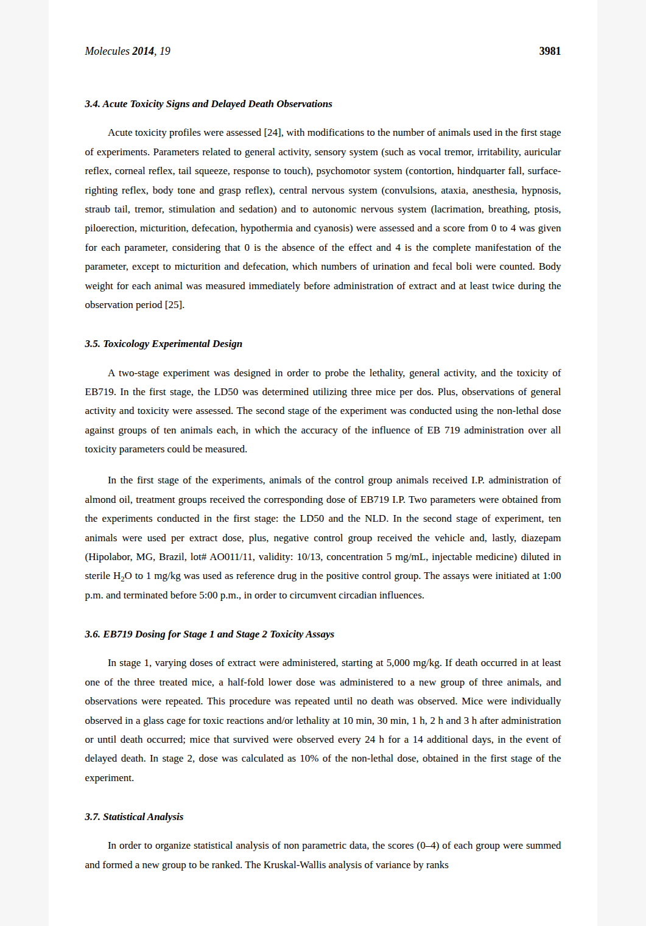Molecules 2014, 19 3981
3.4. Acute Toxicity Signs and Delayed Death Observations
Acute toxicity profiles were assessed [24], with modifications to the number of animals used in the first stage of experiments. Parameters related to general activity, sensory system (such as vocal tremor, irritability, auricular reflex, corneal reflex, tail squeeze, response to touch), psychomotor system (contortion, hindquarter fall, surface-righting reflex, body tone and grasp reflex), central nervous system (convulsions, ataxia, anesthesia, hypnosis, straub tail, tremor, stimulation and sedation) and to autonomic nervous system (lacrimation, breathing, ptosis, piloerection, micturition, defecation, hypothermia and cyanosis) were assessed and a score from 0 to 4 was given for each parameter, considering that 0 is the absence of the effect and 4 is the complete manifestation of the parameter, except to micturition and defecation, which numbers of urination and fecal boli were counted. Body weight for each animal was measured immediately before administration of extract and at least twice during the observation period [25].
3.5. Toxicology Experimental Design
A two-stage experiment was designed in order to probe the lethality, general activity, and the toxicity of EB719. In the first stage, the LD50 was determined utilizing three mice per dos. Plus, observations of general activity and toxicity were assessed. The second stage of the experiment was conducted using the non-lethal dose against groups of ten animals each, in which the accuracy of the influence of EB 719 administration over all toxicity parameters could be measured.
In the first stage of the experiments, animals of the control group animals received I.P. administration of almond oil, treatment groups received the corresponding dose of EB719 I.P. Two parameters were obtained from the experiments conducted in the first stage: the LD50 and the NLD. In the second stage of experiment, ten animals were used per extract dose, plus, negative control group received the vehicle and, lastly, diazepam (Hipolabor, MG, Brazil, lot# AO011/11, validity: 10/13, concentration 5 mg/mL, injectable medicine) diluted in sterile H2O to 1 mg/kg was used as reference drug in the positive control group. The assays were initiated at 1:00 p.m. and terminated before 5:00 p.m., in order to circumvent circadian influences.
3.6. EB719 Dosing for Stage 1 and Stage 2 Toxicity Assays
In stage 1, varying doses of extract were administered, starting at 5,000 mg/kg. If death occurred in at least one of the three treated mice, a half-fold lower dose was administered to a new group of three animals, and observations were repeated. This procedure was repeated until no death was observed. Mice were individually observed in a glass cage for toxic reactions and/or lethality at 10 min, 30 min, 1 h, 2 h and 3 h after administration or until death occurred; mice that survived were observed every 24 h for a 14 additional days, in the event of delayed death. In stage 2, dose was calculated as 10% of the non-lethal dose, obtained in the first stage of the experiment.
3.7. Statistical Analysis
In order to organize statistical analysis of non parametric data, the scores (0–4) of each group were summed and formed a new group to be ranked. The Kruskal-Wallis analysis of variance by ranks